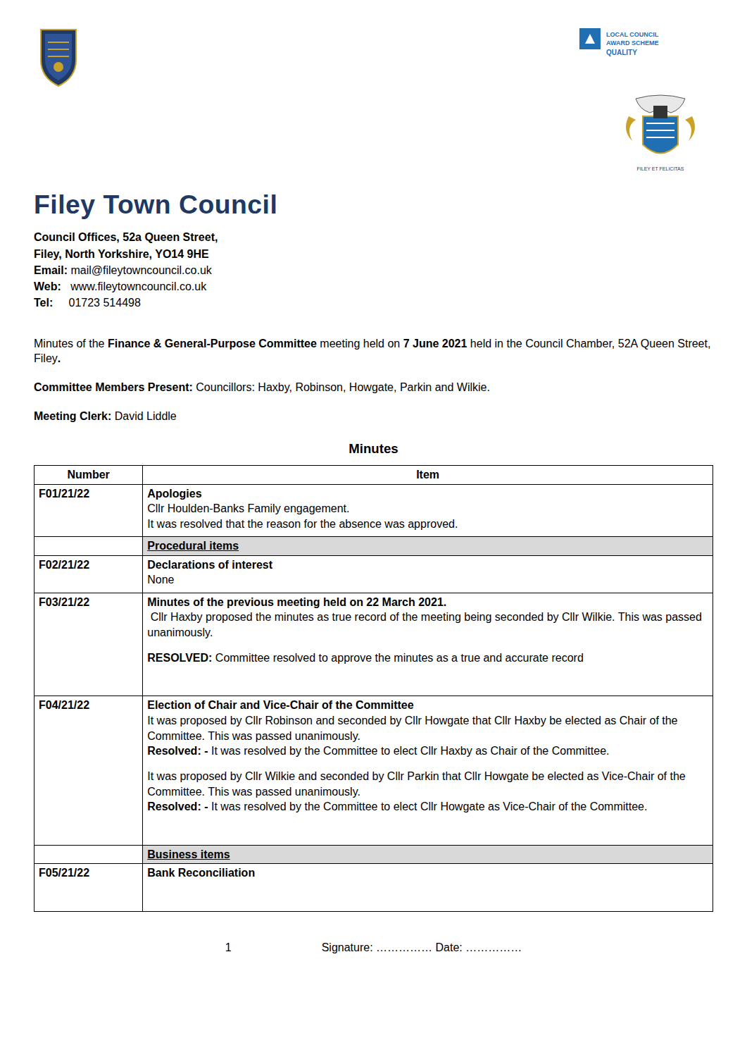LOCAL COUNCIL AWARD SCHEME QUALITY
FILEY ET FELICITAS
Filey Town Council
Council Offices, 52a Queen Street,
Filey, North Yorkshire, YO14 9HE
Email: mail@fileytowncouncil.co.uk
Web: www.fileytowncouncil.co.uk
Tel: 01723 514498
Minutes of the Finance & General-Purpose Committee meeting held on 7 June 2021 held in the Council Chamber, 52A Queen Street, Filey.
Committee Members Present: Councillors: Haxby, Robinson, Howgate, Parkin and Wilkie.
Meeting Clerk: David Liddle
Minutes
| Number | Item |
| --- | --- |
| F01/21/22 | Apologies Cllr Houlden-Banks Family engagement. It was resolved that the reason for the absence was approved. |
| | Procedural items |
| F02/21/22 | Declarations of interest None |
| F03/21/22 | Minutes of the previous meeting held on 22 March 2021. Cllr Haxby proposed the minutes as true record of the meeting being seconded by Cllr Wilkie. This was passed unanimously. RESOLVED: Committee resolved to approve the minutes as a true and accurate record |
| F04/21/22 | Election of Chair and Vice-Chair of the Committee It was proposed by Cllr Robinson and seconded by Cllr Howgate that Cllr Haxby be elected as Chair of the Committee. This was passed unanimously. Resolved: - It was resolved by the Committee to elect Cllr Haxby as Chair of the Committee. It was proposed by Cllr Wilkie and seconded by Cllr Parkin that Cllr Howgate be elected as Vice-Chair of the Committee. This was passed unanimously. Resolved: - It was resolved by the Committee to elect Cllr Howgate as Vice-Chair of the Committee. |
| | Business items |
| F05/21/22 | Bank Reconciliation |
1 Signature: …………… Date: ……………